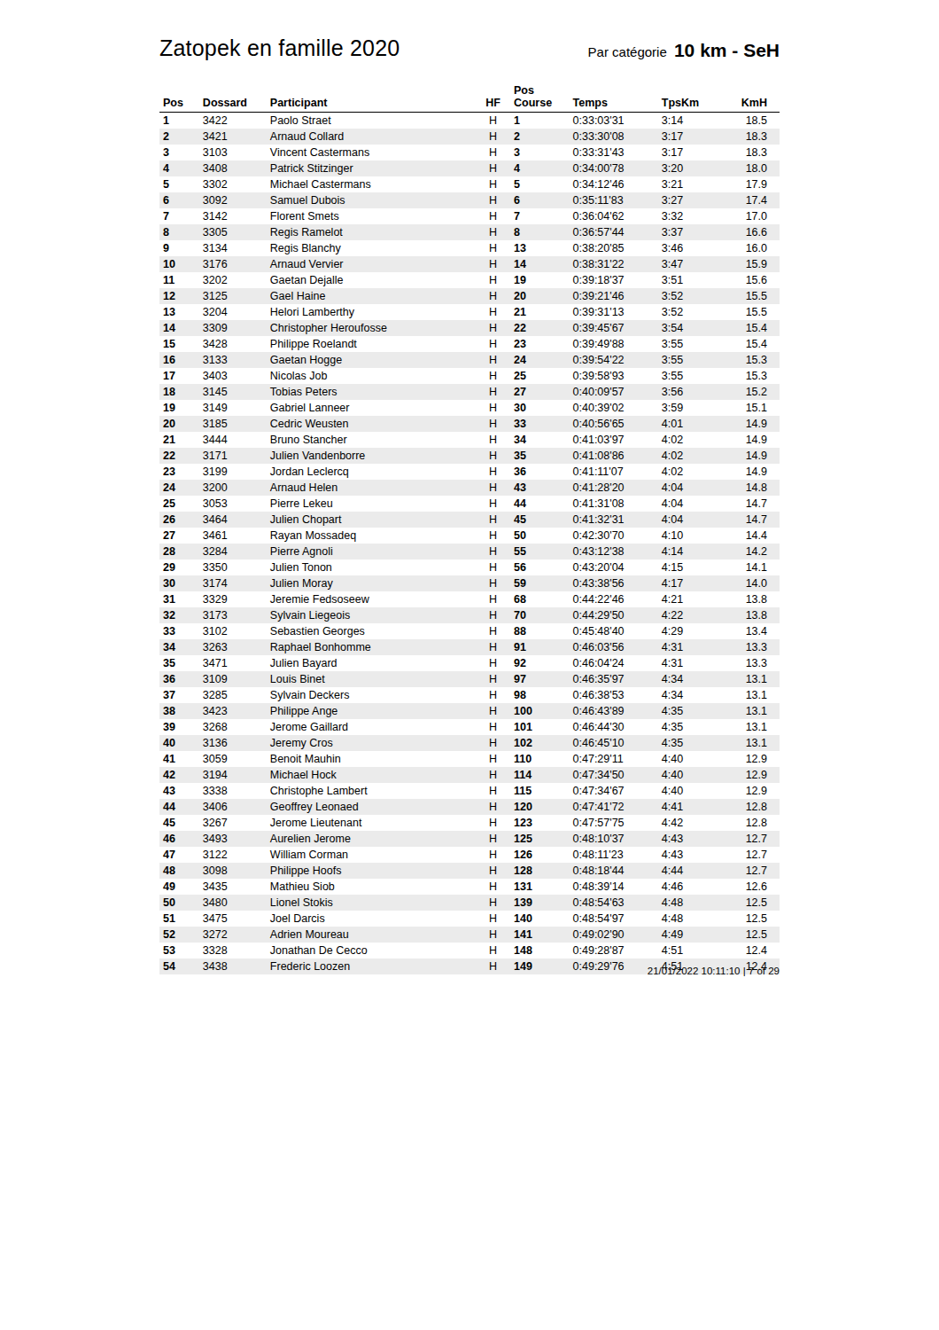Zatopek en famille 2020
Par catégorie 10 km - SeH
| Pos | Dossard | Participant | HF | Pos Course | Temps | TpsKm | KmH |
| --- | --- | --- | --- | --- | --- | --- | --- |
| 1 | 3422 | Paolo Straet | H | 1 | 0:33:03'31 | 3:14 | 18.5 |
| 2 | 3421 | Arnaud Collard | H | 2 | 0:33:30'08 | 3:17 | 18.3 |
| 3 | 3103 | Vincent Castermans | H | 3 | 0:33:31'43 | 3:17 | 18.3 |
| 4 | 3408 | Patrick Stitzinger | H | 4 | 0:34:00'78 | 3:20 | 18.0 |
| 5 | 3302 | Michael Castermans | H | 5 | 0:34:12'46 | 3:21 | 17.9 |
| 6 | 3092 | Samuel Dubois | H | 6 | 0:35:11'83 | 3:27 | 17.4 |
| 7 | 3142 | Florent Smets | H | 7 | 0:36:04'62 | 3:32 | 17.0 |
| 8 | 3305 | Regis Ramelot | H | 8 | 0:36:57'44 | 3:37 | 16.6 |
| 9 | 3134 | Regis Blanchy | H | 13 | 0:38:20'85 | 3:46 | 16.0 |
| 10 | 3176 | Arnaud Vervier | H | 14 | 0:38:31'22 | 3:47 | 15.9 |
| 11 | 3202 | Gaetan Dejalle | H | 19 | 0:39:18'37 | 3:51 | 15.6 |
| 12 | 3125 | Gael Haine | H | 20 | 0:39:21'46 | 3:52 | 15.5 |
| 13 | 3204 | Helori Lamberthy | H | 21 | 0:39:31'13 | 3:52 | 15.5 |
| 14 | 3309 | Christopher Heroufosse | H | 22 | 0:39:45'67 | 3:54 | 15.4 |
| 15 | 3428 | Philippe Roelandt | H | 23 | 0:39:49'88 | 3:55 | 15.4 |
| 16 | 3133 | Gaetan Hogge | H | 24 | 0:39:54'22 | 3:55 | 15.3 |
| 17 | 3403 | Nicolas Job | H | 25 | 0:39:58'93 | 3:55 | 15.3 |
| 18 | 3145 | Tobias Peters | H | 27 | 0:40:09'57 | 3:56 | 15.2 |
| 19 | 3149 | Gabriel Lanneer | H | 30 | 0:40:39'02 | 3:59 | 15.1 |
| 20 | 3185 | Cedric Weusten | H | 33 | 0:40:56'65 | 4:01 | 14.9 |
| 21 | 3444 | Bruno Stancher | H | 34 | 0:41:03'97 | 4:02 | 14.9 |
| 22 | 3171 | Julien Vandenborre | H | 35 | 0:41:08'86 | 4:02 | 14.9 |
| 23 | 3199 | Jordan Leclercq | H | 36 | 0:41:11'07 | 4:02 | 14.9 |
| 24 | 3200 | Arnaud Helen | H | 43 | 0:41:28'20 | 4:04 | 14.8 |
| 25 | 3053 | Pierre Lekeu | H | 44 | 0:41:31'08 | 4:04 | 14.7 |
| 26 | 3464 | Julien Chopart | H | 45 | 0:41:32'31 | 4:04 | 14.7 |
| 27 | 3461 | Rayan Mossadeq | H | 50 | 0:42:30'70 | 4:10 | 14.4 |
| 28 | 3284 | Pierre Agnoli | H | 55 | 0:43:12'38 | 4:14 | 14.2 |
| 29 | 3350 | Julien Tonon | H | 56 | 0:43:20'04 | 4:15 | 14.1 |
| 30 | 3174 | Julien Moray | H | 59 | 0:43:38'56 | 4:17 | 14.0 |
| 31 | 3329 | Jeremie Fedsoseew | H | 68 | 0:44:22'46 | 4:21 | 13.8 |
| 32 | 3173 | Sylvain Liegeois | H | 70 | 0:44:29'50 | 4:22 | 13.8 |
| 33 | 3102 | Sebastien Georges | H | 88 | 0:45:48'40 | 4:29 | 13.4 |
| 34 | 3263 | Raphael Bonhomme | H | 91 | 0:46:03'56 | 4:31 | 13.3 |
| 35 | 3471 | Julien Bayard | H | 92 | 0:46:04'24 | 4:31 | 13.3 |
| 36 | 3109 | Louis Binet | H | 97 | 0:46:35'97 | 4:34 | 13.1 |
| 37 | 3285 | Sylvain Deckers | H | 98 | 0:46:38'53 | 4:34 | 13.1 |
| 38 | 3423 | Philippe Ange | H | 100 | 0:46:43'89 | 4:35 | 13.1 |
| 39 | 3268 | Jerome Gaillard | H | 101 | 0:46:44'30 | 4:35 | 13.1 |
| 40 | 3136 | Jeremy Cros | H | 102 | 0:46:45'10 | 4:35 | 13.1 |
| 41 | 3059 | Benoit Mauhin | H | 110 | 0:47:29'11 | 4:40 | 12.9 |
| 42 | 3194 | Michael Hock | H | 114 | 0:47:34'50 | 4:40 | 12.9 |
| 43 | 3338 | Christophe Lambert | H | 115 | 0:47:34'67 | 4:40 | 12.9 |
| 44 | 3406 | Geoffrey Leonaed | H | 120 | 0:47:41'72 | 4:41 | 12.8 |
| 45 | 3267 | Jerome Lieutenant | H | 123 | 0:47:57'75 | 4:42 | 12.8 |
| 46 | 3493 | Aurelien Jerome | H | 125 | 0:48:10'37 | 4:43 | 12.7 |
| 47 | 3122 | William Corman | H | 126 | 0:48:11'23 | 4:43 | 12.7 |
| 48 | 3098 | Philippe Hoofs | H | 128 | 0:48:18'44 | 4:44 | 12.7 |
| 49 | 3435 | Mathieu Siob | H | 131 | 0:48:39'14 | 4:46 | 12.6 |
| 50 | 3480 | Lionel Stokis | H | 139 | 0:48:54'63 | 4:48 | 12.5 |
| 51 | 3475 | Joel Darcis | H | 140 | 0:48:54'97 | 4:48 | 12.5 |
| 52 | 3272 | Adrien Moureau | H | 141 | 0:49:02'90 | 4:49 | 12.5 |
| 53 | 3328 | Jonathan De Cecco | H | 148 | 0:49:28'87 | 4:51 | 12.4 |
| 54 | 3438 | Frederic Loozen | H | 149 | 0:49:29'76 | 4:51 | 12.4 |
21/01/2022 10:11:10 | 7 of 29